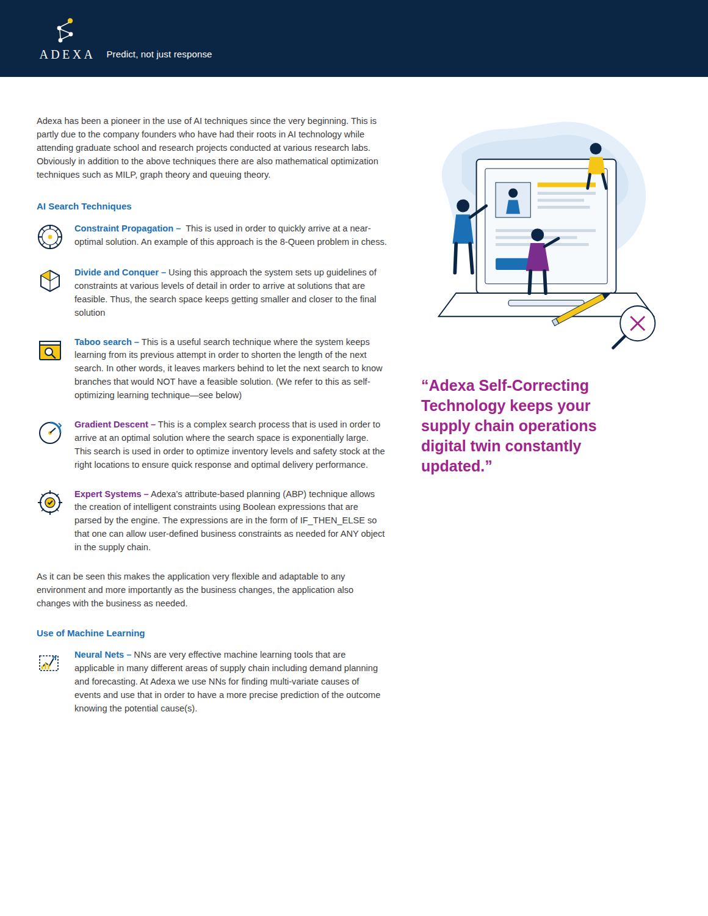ADEXA
Predict, not just response
Adexa has been a pioneer in the use of AI techniques since the very beginning. This is partly due to the company founders who have had their roots in AI technology while attending graduate school and research projects conducted at various research labs. Obviously in addition to the above techniques there are also mathematical optimization techniques such as MILP, graph theory and queuing theory.
AI Search Techniques
Constraint Propagation – This is used in order to quickly arrive at a near-optimal solution. An example of this approach is the 8-Queen problem in chess.
Divide and Conquer – Using this approach the system sets up guidelines of constraints at various levels of detail in order to arrive at solutions that are feasible. Thus, the search space keeps getting smaller and closer to the final solution
Taboo search – This is a useful search technique where the system keeps learning from its previous attempt in order to shorten the length of the next search. In other words, it leaves markers behind to let the next search to know branches that would NOT have a feasible solution. (We refer to this as self-optimizing learning technique—see below)
Gradient Descent – This is a complex search process that is used in order to arrive at an optimal solution where the search space is exponentially large. This search is used in order to optimize inventory levels and safety stock at the right locations to ensure quick response and optimal delivery performance.
Expert Systems – Adexa’s attribute-based planning (ABP) technique allows the creation of intelligent constraints using Boolean expressions that are parsed by the engine. The expressions are in the form of IF_THEN_ELSE so that one can allow user-defined business constraints as needed for ANY object in the supply chain.
As it can be seen this makes the application very flexible and adaptable to any environment and more importantly as the business changes, the application also changes with the business as needed.
Use of Machine Learning
Neural Nets – NNs are very effective machine learning tools that are applicable in many different areas of supply chain including demand planning and forecasting. At Adexa we use NNs for finding multi-variate causes of events and use that in order to have a more precise prediction of the outcome knowing the potential cause(s).
“Adexa Self-Correcting Technology keeps your supply chain operations digital twin constantly updated.”